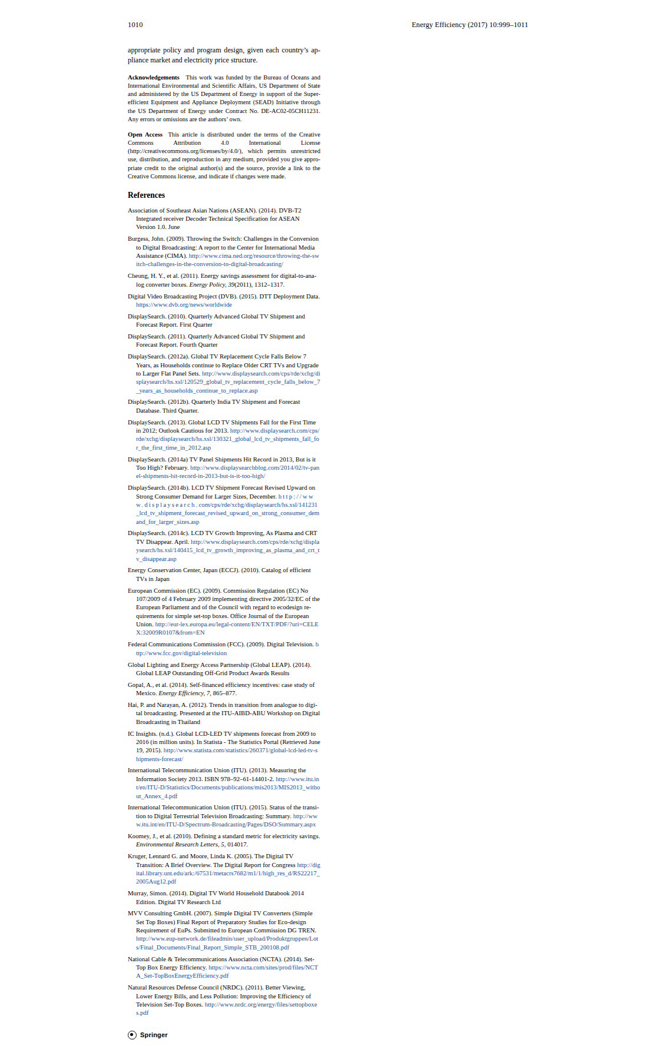1010 Energy Efficiency (2017) 10:999–1011
appropriate policy and program design, given each country’s appliance market and electricity price structure.
Acknowledgements This work was funded by the Bureau of Oceans and International Environmental and Scientific Affairs, US Department of State and administered by the US Department of Energy in support of the Super-efficient Equipment and Appliance Deployment (SEAD) Initiative through the US Department of Energy under Contract No. DE-AC02-05CH11231. Any errors or omissions are the authors’ own.
Open Access This article is distributed under the terms of the Creative Commons Attribution 4.0 International License (http://creativecommons.org/licenses/by/4.0/), which permits unrestricted use, distribution, and reproduction in any medium, provided you give appropriate credit to the original author(s) and the source, provide a link to the Creative Commons license, and indicate if changes were made.
References
Association of Southeast Asian Nations (ASEAN). (2014). DVB-T2 Integrated receiver Decoder Technical Specification for ASEAN Version 1.0. June
Burgess, John. (2009). Throwing the Switch: Challenges in the Conversion to Digital Broadcasting: A report to the Center for International Media Assistance (CIMA). http://www.cima.ned.org/resource/throwing-the-switch-challenges-in-the-conversion-to-digital-broadcasting/
Cheung, H. Y., et al. (2011). Energy savings assessment for digital-to-analog converter boxes. Energy Policy, 39(2011), 1312–1317.
Digital Video Broadcasting Project (DVB). (2015). DTT Deployment Data. https://www.dvb.org/news/worldwide
DisplaySearch. (2010). Quarterly Advanced Global TV Shipment and Forecast Report. First Quarter
DisplaySearch. (2011). Quarterly Advanced Global TV Shipment and Forecast Report. Fourth Quarter
DisplaySearch. (2012a). Global TV Replacement Cycle Falls Below 7 Years, as Households continue to Replace Older CRT TVs and Upgrade to Larger Flat Panel Sets. http://www.displaysearch.com/cps/rde/xchg/displaysearch/hs.xsl/120529_global_tv_replacement_cycle_falls_below_7_years_as_households_continue_to_replace.asp
DisplaySearch. (2012b). Quarterly India TV Shipment and Forecast Database. Third Quarter.
DisplaySearch. (2013). Global LCD TV Shipments Fall for the First Time in 2012; Outlook Cautious for 2013. http://www.displaysearch.com/cps/rde/xchg/displaysearch/hs.xsl/130321_global_lcd_tv_shipments_fall_for_the_first_time_in_2012.asp
DisplaySearch. (2014a) TV Panel Shipments Hit Record in 2013, But is it Too High? February. http://www.displaysearchblog.com/2014/02/tv-panel-shipments-hit-record-in-2013-but-is-it-too-high/
DisplaySearch. (2014b). LCD TV Shipment Forecast Revised Upward on Strong Consumer Demand for Larger Sizes, December. http://www.displaysearch. com/cps/rde/xchg/displaysearch/hs.xsl/141231_lcd_tv_shipment_forecast_revised_upward_on_strong_consumer_demand_for_larger_sizes.asp
DisplaySearch. (2014c). LCD TV Growth Improving, As Plasma and CRT TV Disappear. April. http://www.displaysearch.com/cps/rde/xchg/displaysearch/hs.xsl/140415_lcd_tv_growth_improving_as_plasma_and_crt_tv_disappear.asp
Energy Conservation Center, Japan (ECCJ). (2010). Catalog of efficient TVs in Japan
European Commission (EC). (2009). Commission Regulation (EC) No 107/2009 of 4 February 2009 implementing directive 2005/32/EC of the European Parliament and of the Council with regard to ecodesign requirements for simple set-top boxes. Office Journal of the European Union. http://eur-lex.europa.eu/legal-content/EN/TXT/PDF/?uri=CELEX:32009R0107&from=EN
Federal Communications Commission (FCC). (2009). Digital Television. http://www.fcc.gov/digital-television
Global Lighting and Energy Access Partnership (Global LEAP). (2014). Global LEAP Outstanding Off-Grid Product Awards Results
Gopal, A., et al. (2014). Self-financed efficiency incentives: case study of Mexico. Energy Efficiency, 7, 865–877.
Hai, P. and Narayan, A. (2012). Trends in transition from analogue to digital broadcasting. Presented at the ITU-AIBD-ABU Workshop on Digital Broadcasting in Thailand
IC Insights. (n.d.). Global LCD-LED TV shipments forecast from 2009 to 2016 (in million units). In Statista - The Statistics Portal (Retrieved June 19, 2015). http://www.statista.com/statistics/260371/global-lcd-led-tv-shipments-forecast/
International Telecommunication Union (ITU). (2013). Measuring the Information Society 2013. ISBN 978–92–61-14401-2. http://www.itu.int/en/ITU-D/Statistics/Documents/publications/mis2013/MIS2013_without_Annex_4.pdf
International Telecommunication Union (ITU). (2015). Status of the transition to Digital Terrestrial Television Broadcasting: Summary. http://www.itu.int/en/ITU-D/Spectrum-Broadcasting/Pages/DSO/Summary.aspx
Koomey, J., et al. (2010). Defining a standard metric for electricity savings. Environmental Research Letters, 5, 014017.
Kruger, Lennard G. and Moore, Linda K. (2005). The Digital TV Transition: A Brief Overview. The Digital Report for Congress http://digital.library.unt.edu/ark:/67531/metacrs7682/m1/1/high_res_d/RS22217_2005Aug12.pdf
Murray, Simon. (2014). Digital TV World Household Databook 2014 Edition. Digital TV Research Ltd
MVV Consulting GmbH. (2007). Simple Digital TV Converters (Simple Set Top Boxes) Final Report of Preparatory Studies for Eco-design Requirement of EuPs. Submitted to European Commission DG TREN. http://www.eup-network.de/fileadmin/user_upload/Produktgruppen/Lots/Final_Documents/Final_Report_Simple_STB_200108.pdf
National Cable & Telecommunications Association (NCTA). (2014). Set-Top Box Energy Efficiency. https://www.ncta.com/sites/prod/files/NCTA_Set-TopBoxEnergyEfficiency.pdf
Natural Resources Defense Council (NRDC). (2011). Better Viewing, Lower Energy Bills, and Less Pollution: Improving the Efficiency of Television Set-Top Boxes. http://www.nrdc.org/energy/files/settopboxes.pdf
Springer